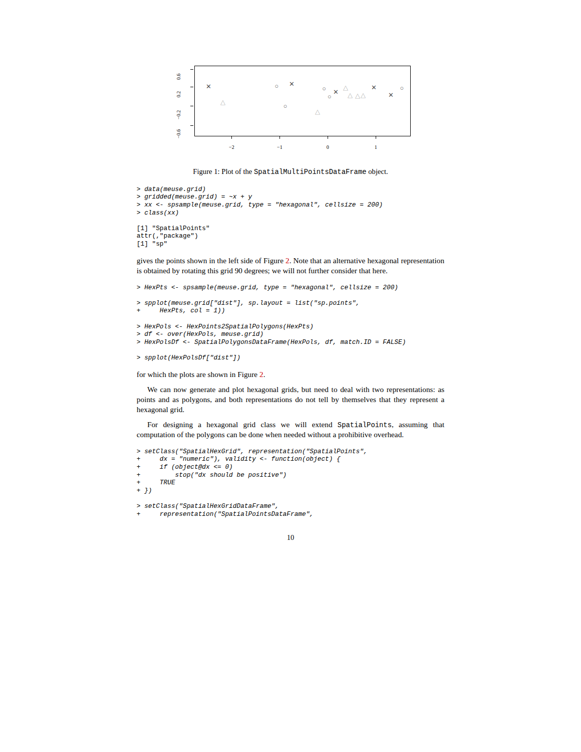0.6
0.2
−0.2
−0.6
✕
△
○
✕
○
○
○
✕
△
△
△
△
△
✕
✕
○
−2
−1
0
1
Figure 1: Plot of the SpatialMultiPointsDataFrame object.
> data(meuse.grid)
> gridded(meuse.grid) = ~x + y
> xx <- spsample(meuse.grid, type = "hexagonal", cellsize = 200)
> class(xx)
[1] "SpatialPoints"
attr(,"package")
[1] "sp"
gives the points shown in the left side of Figure 2. Note that an alternative hexagonal representation is obtained by rotating this grid 90 degrees; we will not further consider that here.
> HexPts <- spsample(meuse.grid, type = "hexagonal", cellsize = 200)

> spplot(meuse.grid["dist"], sp.layout = list("sp.points",
+     HexPts, col = 1))

> HexPols <- HexPoints2SpatialPolygons(HexPts)
> df <- over(HexPols, meuse.grid)
> HexPolsDf <- SpatialPolygonsDataFrame(HexPols, df, match.ID = FALSE)

> spplot(HexPolsDf["dist"])
for which the plots are shown in Figure 2.
We can now generate and plot hexagonal grids, but need to deal with two representations: as points and as polygons, and both representations do not tell by themselves that they represent a hexagonal grid.
For designing a hexagonal grid class we will extend SpatialPoints, assuming that computation of the polygons can be done when needed without a prohibitive overhead.
> setClass("SpatialHexGrid", representation("SpatialPoints",
+     dx = "numeric"), validity <- function(object) {
+     if (object@dx <= 0)
+         stop("dx should be positive")
+     TRUE
+ })

> setClass("SpatialHexGridDataFrame",
+     representation("SpatialPointsDataFrame",
10